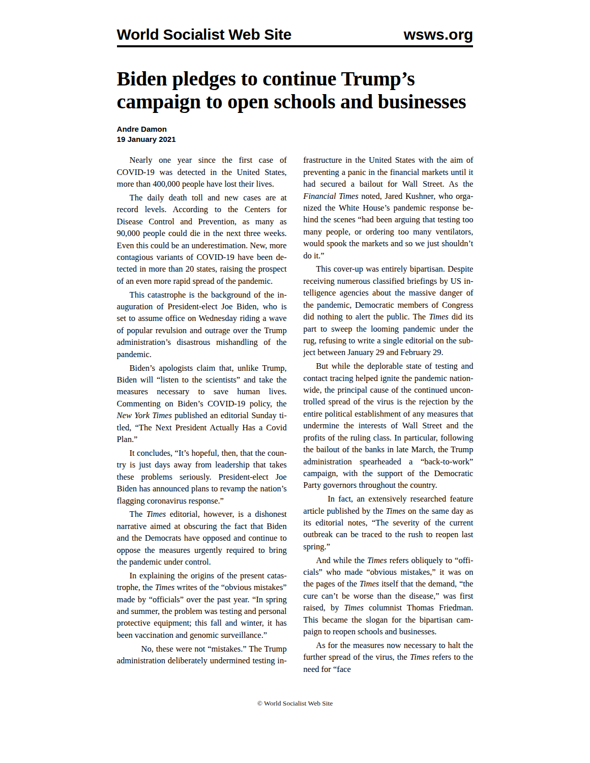World Socialist Web Site
wsws.org
Biden pledges to continue Trump’s campaign to open schools and businesses
Andre Damon 19 January 2021
Nearly one year since the first case of COVID-19 was detected in the United States, more than 400,000 people have lost their lives.
The daily death toll and new cases are at record levels. According to the Centers for Disease Control and Prevention, as many as 90,000 people could die in the next three weeks. Even this could be an underestimation. New, more contagious variants of COVID-19 have been detected in more than 20 states, raising the prospect of an even more rapid spread of the pandemic.
This catastrophe is the background of the inauguration of President-elect Joe Biden, who is set to assume office on Wednesday riding a wave of popular revulsion and outrage over the Trump administration’s disastrous mishandling of the pandemic.
Biden’s apologists claim that, unlike Trump, Biden will “listen to the scientists” and take the measures necessary to save human lives. Commenting on Biden’s COVID-19 policy, the New York Times published an editorial Sunday titled, “The Next President Actually Has a Covid Plan.”
It concludes, “It’s hopeful, then, that the country is just days away from leadership that takes these problems seriously. President-elect Joe Biden has announced plans to revamp the nation’s flagging coronavirus response.”
The Times editorial, however, is a dishonest narrative aimed at obscuring the fact that Biden and the Democrats have opposed and continue to oppose the measures urgently required to bring the pandemic under control.
In explaining the origins of the present catastrophe, the Times writes of the “obvious mistakes” made by “officials” over the past year. “In spring and summer, the problem was testing and personal protective equipment; this fall and winter, it has been vaccination and genomic surveillance.”
No, these were not “mistakes.” The Trump administration deliberately undermined testing infrastructure in the United States with the aim of preventing a panic in the financial markets until it had secured a bailout for Wall Street. As the Financial Times noted, Jared Kushner, who organized the White House’s pandemic response behind the scenes “had been arguing that testing too many people, or ordering too many ventilators, would spook the markets and so we just shouldn’t do it.”
This cover-up was entirely bipartisan. Despite receiving numerous classified briefings by US intelligence agencies about the massive danger of the pandemic, Democratic members of Congress did nothing to alert the public. The Times did its part to sweep the looming pandemic under the rug, refusing to write a single editorial on the subject between January 29 and February 29.
But while the deplorable state of testing and contact tracing helped ignite the pandemic nationwide, the principal cause of the continued uncontrolled spread of the virus is the rejection by the entire political establishment of any measures that undermine the interests of Wall Street and the profits of the ruling class. In particular, following the bailout of the banks in late March, the Trump administration spearheaded a “back-to-work” campaign, with the support of the Democratic Party governors throughout the country.
In fact, an extensively researched feature article published by the Times on the same day as its editorial notes, “The severity of the current outbreak can be traced to the rush to reopen last spring.”
And while the Times refers obliquely to “officials” who made “obvious mistakes,” it was on the pages of the Times itself that the demand, “the cure can’t be worse than the disease,” was first raised, by Times columnist Thomas Friedman. This became the slogan for the bipartisan campaign to reopen schools and businesses.
As for the measures now necessary to halt the further spread of the virus, the Times refers to the need for “face
© World Socialist Web Site